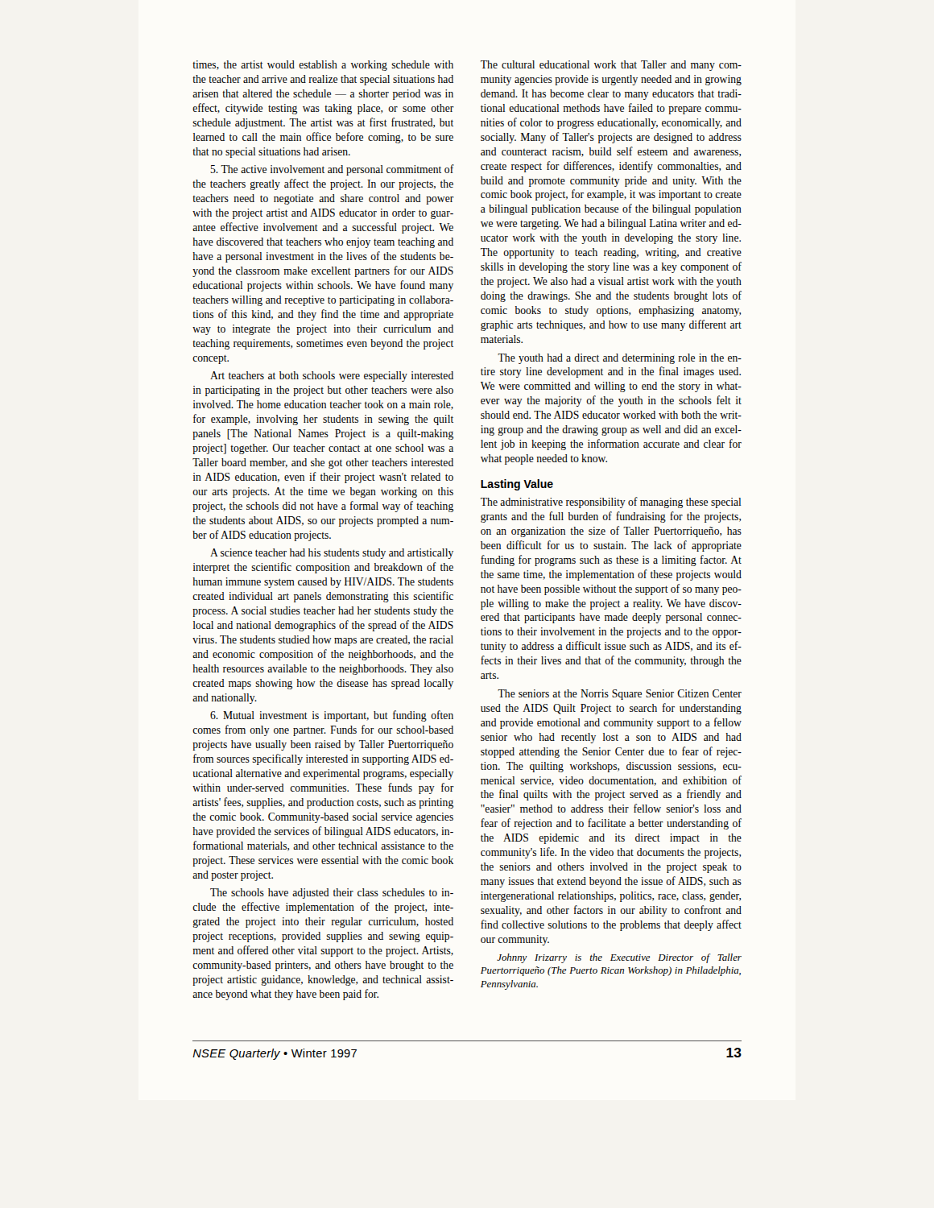times, the artist would establish a working schedule with the teacher and arrive and realize that special situations had arisen that altered the schedule — a shorter period was in effect, citywide testing was taking place, or some other schedule adjustment. The artist was at first frustrated, but learned to call the main office before coming, to be sure that no special situations had arisen.
5. The active involvement and personal commitment of the teachers greatly affect the project. In our projects, the teachers need to negotiate and share control and power with the project artist and AIDS educator in order to guarantee effective involvement and a successful project. We have discovered that teachers who enjoy team teaching and have a personal investment in the lives of the students beyond the classroom make excellent partners for our AIDS educational projects within schools. We have found many teachers willing and receptive to participating in collaborations of this kind, and they find the time and appropriate way to integrate the project into their curriculum and teaching requirements, sometimes even beyond the project concept.
Art teachers at both schools were especially interested in participating in the project but other teachers were also involved. The home education teacher took on a main role, for example, involving her students in sewing the quilt panels [The National Names Project is a quilt-making project] together. Our teacher contact at one school was a Taller board member, and she got other teachers interested in AIDS education, even if their project wasn't related to our arts projects. At the time we began working on this project, the schools did not have a formal way of teaching the students about AIDS, so our projects prompted a number of AIDS education projects.
A science teacher had his students study and artistically interpret the scientific composition and breakdown of the human immune system caused by HIV/AIDS. The students created individual art panels demonstrating this scientific process. A social studies teacher had her students study the local and national demographics of the spread of the AIDS virus. The students studied how maps are created, the racial and economic composition of the neighborhoods, and the health resources available to the neighborhoods. They also created maps showing how the disease has spread locally and nationally.
6. Mutual investment is important, but funding often comes from only one partner. Funds for our school-based projects have usually been raised by Taller Puertorriqueño from sources specifically interested in supporting AIDS educational alternative and experimental programs, especially within under-served communities. These funds pay for artists' fees, supplies, and production costs, such as printing the comic book. Community-based social service agencies have provided the services of bilingual AIDS educators, informational materials, and other technical assistance to the project. These services were essential with the comic book and poster project.
The schools have adjusted their class schedules to include the effective implementation of the project, integrated the project into their regular curriculum, hosted project receptions, provided supplies and sewing equipment and offered other vital support to the project. Artists, community-based printers, and others have brought to the project artistic guidance, knowledge, and technical assistance beyond what they have been paid for.
The cultural educational work that Taller and many community agencies provide is urgently needed and in growing demand. It has become clear to many educators that traditional educational methods have failed to prepare communities of color to progress educationally, economically, and socially. Many of Taller's projects are designed to address and counteract racism, build self esteem and awareness, create respect for differences, identify commonalties, and build and promote community pride and unity. With the comic book project, for example, it was important to create a bilingual publication because of the bilingual population we were targeting. We had a bilingual Latina writer and educator work with the youth in developing the story line. The opportunity to teach reading, writing, and creative skills in developing the story line was a key component of the project. We also had a visual artist work with the youth doing the drawings. She and the students brought lots of comic books to study options, emphasizing anatomy, graphic arts techniques, and how to use many different art materials.
The youth had a direct and determining role in the entire story line development and in the final images used. We were committed and willing to end the story in whatever way the majority of the youth in the schools felt it should end. The AIDS educator worked with both the writing group and the drawing group as well and did an excellent job in keeping the information accurate and clear for what people needed to know.
Lasting Value
The administrative responsibility of managing these special grants and the full burden of fundraising for the projects, on an organization the size of Taller Puertorriqueño, has been difficult for us to sustain. The lack of appropriate funding for programs such as these is a limiting factor. At the same time, the implementation of these projects would not have been possible without the support of so many people willing to make the project a reality. We have discovered that participants have made deeply personal connections to their involvement in the projects and to the opportunity to address a difficult issue such as AIDS, and its effects in their lives and that of the community, through the arts.
The seniors at the Norris Square Senior Citizen Center used the AIDS Quilt Project to search for understanding and provide emotional and community support to a fellow senior who had recently lost a son to AIDS and had stopped attending the Senior Center due to fear of rejection. The quilting workshops, discussion sessions, ecumenical service, video documentation, and exhibition of the final quilts with the project served as a friendly and "easier" method to address their fellow senior's loss and fear of rejection and to facilitate a better understanding of the AIDS epidemic and its direct impact in the community's life. In the video that documents the projects, the seniors and others involved in the project speak to many issues that extend beyond the issue of AIDS, such as intergenerational relationships, politics, race, class, gender, sexuality, and other factors in our ability to confront and find collective solutions to the problems that deeply affect our community.
Johnny Irizarry is the Executive Director of Taller Puertorriqueño (The Puerto Rican Workshop) in Philadelphia, Pennsylvania.
NSEE Quarterly • Winter 1997
13